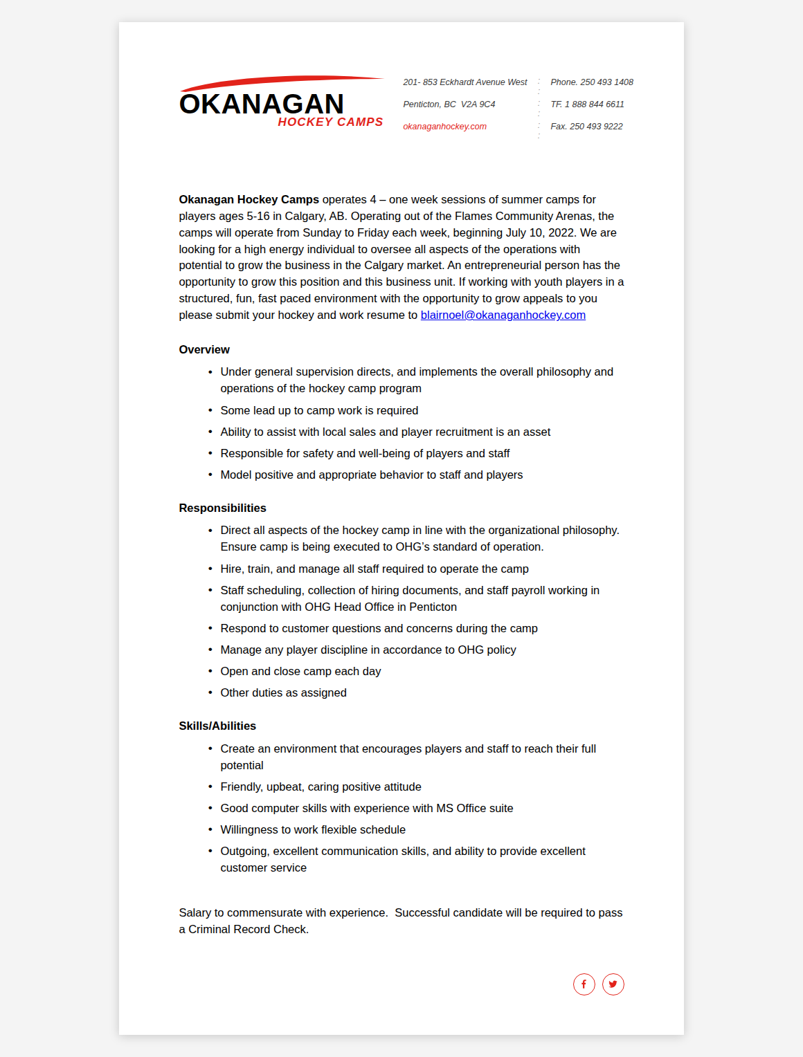OKANAGAN
HOCKEY CAMPS
201- 853 Eckhardt Avenue West :
: Phone. 250 493 1408 Penticton, BC V2A 9C4 :
: TF. 1 888 844 6611 okanaganhockey.com :
: Fax. 250 493 9222
Okanagan Hockey Camps operates 4 – one week sessions of summer camps for players ages 5-16 in Calgary, AB. Operating out of the Flames Community Arenas, the camps will operate from Sunday to Friday each week, beginning July 10, 2022. We are looking for a high energy individual to oversee all aspects of the operations with potential to grow the business in the Calgary market. An entrepreneurial person has the opportunity to grow this position and this business unit. If working with youth players in a structured, fun, fast paced environment with the opportunity to grow appeals to you please submit your hockey and work resume to blairnoel@okanaganhockey.com
Overview
Under general supervision directs, and implements the overall philosophy and operations of the hockey camp program
Some lead up to camp work is required
Ability to assist with local sales and player recruitment is an asset
Responsible for safety and well-being of players and staff
Model positive and appropriate behavior to staff and players
Responsibilities
Direct all aspects of the hockey camp in line with the organizational philosophy. Ensure camp is being executed to OHG’s standard of operation.
Hire, train, and manage all staff required to operate the camp
Staff scheduling, collection of hiring documents, and staff payroll working in conjunction with OHG Head Office in Penticton
Respond to customer questions and concerns during the camp
Manage any player discipline in accordance to OHG policy
Open and close camp each day
Other duties as assigned
Skills/Abilities
Create an environment that encourages players and staff to reach their full potential
Friendly, upbeat, caring positive attitude
Good computer skills with experience with MS Office suite
Willingness to work flexible schedule
Outgoing, excellent communication skills, and ability to provide excellent customer service
Salary to commensurate with experience. Successful candidate will be required to pass a Criminal Record Check.